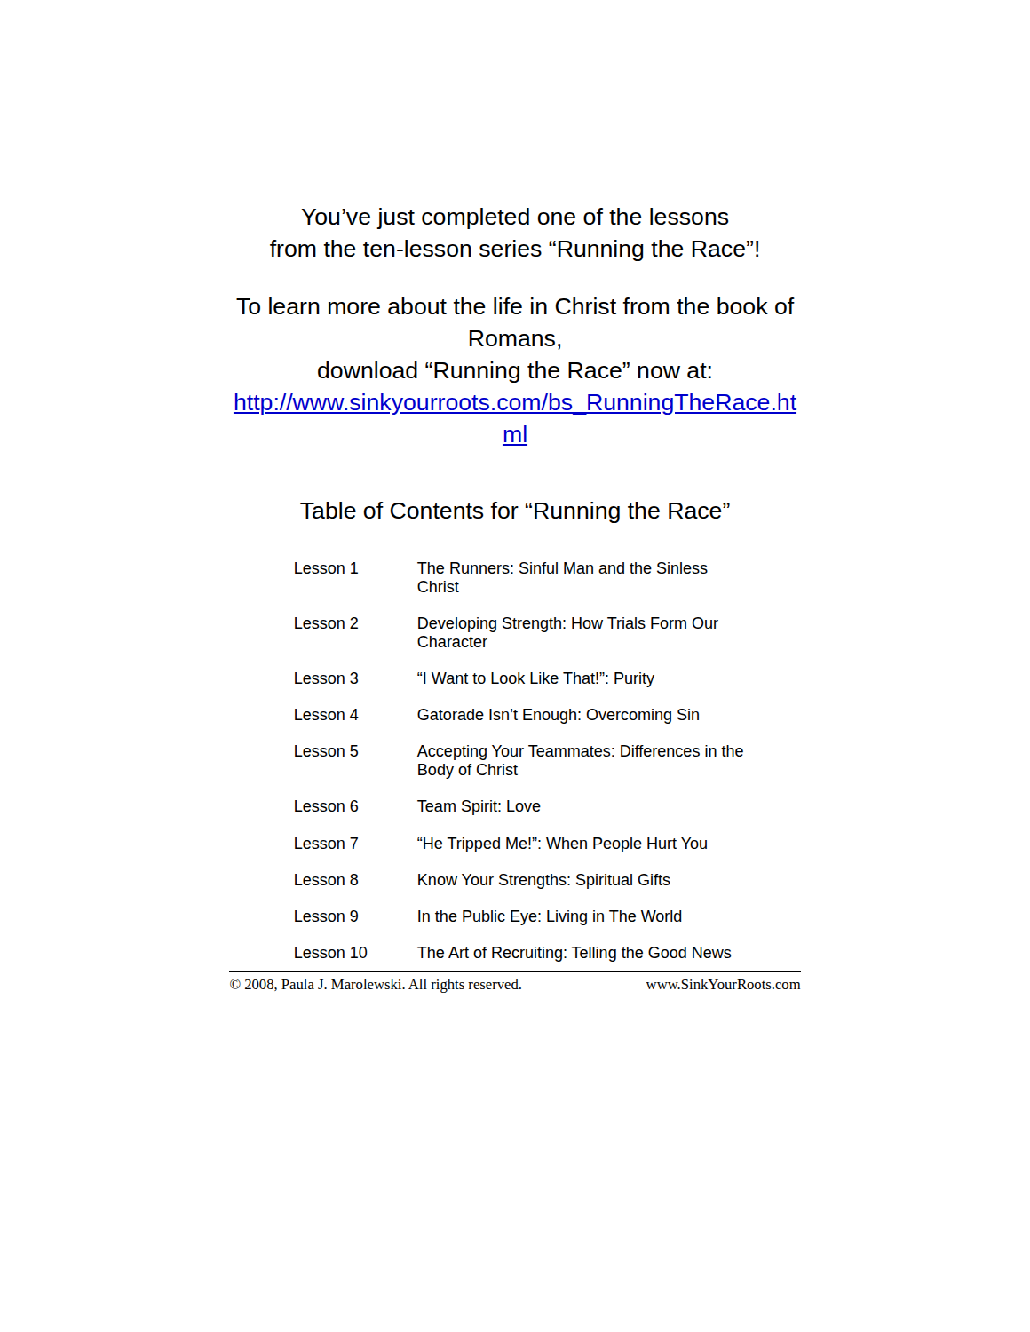You’ve just completed one of the lessons
from the ten-lesson series “Running the Race”!
To learn more about the life in Christ from the book of Romans,
download “Running the Race” now at:
http://www.sinkyourroots.com/bs_RunningTheRace.html
Table of Contents for “Running the Race”
| Lesson 1 | The Runners: Sinful Man and the Sinless Christ |
| Lesson 2 | Developing Strength: How Trials Form Our Character |
| Lesson 3 | “I Want to Look Like That!”: Purity |
| Lesson 4 | Gatorade Isn’t Enough: Overcoming Sin |
| Lesson 5 | Accepting Your Teammates: Differences in the Body of Christ |
| Lesson 6 | Team Spirit: Love |
| Lesson 7 | “He Tripped Me!”: When People Hurt You |
| Lesson 8 | Know Your Strengths: Spiritual Gifts |
| Lesson 9 | In the Public Eye: Living in The World |
| Lesson 10 | The Art of Recruiting: Telling the Good News |
© 2008, Paula J. Marolewski. All rights reserved.
www.SinkYourRoots.com